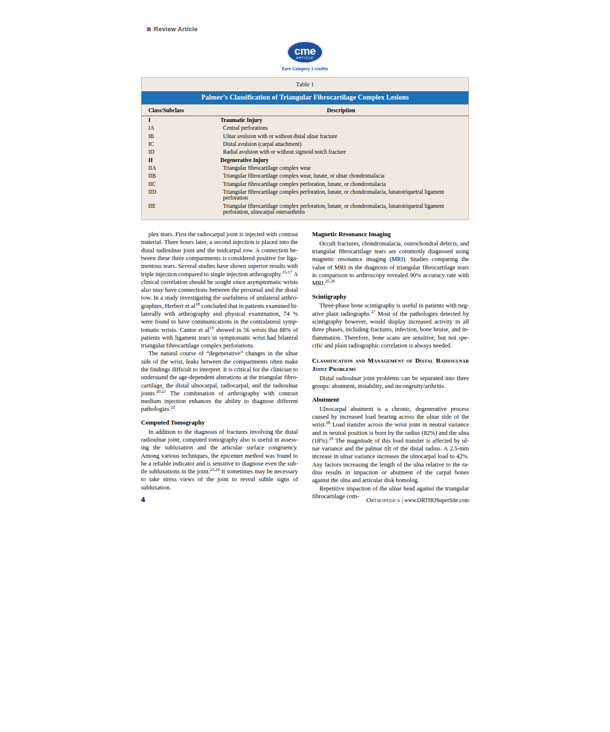Review Article
cme
ARTICLE
Earn Category 1 credits
Table 1
Palmer’s Classification of Triangular Fibrocartilage Complex Lesions
| Class/Subclass | Description |
| --- | --- |
| I | Traumatic Injury |
| IA | Central perforations |
| IB | Ulnar avulsion with or without distal ulnar fracture |
| IC | Distal avulsion (carpal attachment) |
| ID | Radial avulsion with or without sigmoid notch fracture |
| II | Degenerative Injury |
| IIA | Triangular fibrocartilage complex wear |
| IIB | Triangular fibrocartilage complex wear, lunate, or ulnar chondromalacia |
| IIC | Triangular fibrocartilage complex perforation, lunate, or chondromalacia |
| IID | Triangular fibrocartilage complex perforation, lunate, or chondromalacia, lunatotriquetral ligament perforation |
| IIE | Triangular fibrocartilage complex perforation, lunate, or chondromalacia, lunatotriquetral ligament perforation, ulnocarpal osteoarthritis |
plex tears. First the radiocarpal joint is injected with contrast material. Three hours later, a second injection is placed into the distal radioulnar joint and the midcarpal row. A connection between these three compartments is considered positive for ligamentous tears. Several studies have shown superior results with triple injection compared to single injection arthrography.15-17 A clinical correlation should be sought since asymptomatic wrists also may have connections between the proximal and the distal row. In a study investigating the usefulness of unilateral arthrographies, Herbert et al18 concluded that in patients examined bilaterally with arthrography and physical examination, 74 % were found to have communications in the contralateral symptomatic wrists. Cantor et al19 showed in 56 wrists that 88% of patients with ligament tears in symptomatic wrist had bilateral triangular fibrocartilage complex perforations.
The natural course of “degenerative” changes in the ulnar side of the wrist, leaks between the compartments often make the findings difficult to interpret. It is critical for the clinician to understand the age-dependent alterations at the triangular fibrocartilage, the distal ulnocarpal, radiocarpal, and the radioulnar joints.20,21 The combination of arthrography with contrast medium injection enhances the ability to diagnose different pathologies.22
Computed Tomography
In addition to the diagnosis of fractures involving the distal radioulnar joint, computed tomography also is useful in assessing the subluxation and the articular surface congruency. Among various techniques, the epicenter method was found to be a reliable indicator and is sensitive to diagnose even the subtle subluxations in the joint.23,24 It sometimes may be necessary to take stress views of the joint to reveal subtle signs of subluxation.
Magnetic Resonance Imaging
Occult fractures, chondromalacia, osteochondral defects, and triangular fibrocartilage tears are commonly diagnosed using magnetic resonance imaging (MRI). Studies comparing the value of MRI in the diagnosis of triangular fibrocartilage tears in comparison to arthroscopy revealed 90% accuracy rate with MRI.25,26
Scintigraphy
Three-phase bone scintigraphy is useful in patients with negative plain radiographs.27 Most of the pathologies detected by scintigraphy however, would display increased activity in all three phases, including fractures, infection, bone bruise, and inflammation. Therefore, bone scans are sensitive, but not specific and plain radiographic correlation is always needed.
Classification and Management of Distal Radioulnar Joint Problems
Distal radioulnar joint problems can be separated into three groups: abutment, instability, and incongruity/arthritis.
Abutment
Ulnocarpal abutment is a chronic, degenerative process caused by increased load bearing across the ulnar side of the wrist.28 Load transfer across the wrist joint in neutral variance and in neutral position is born by the radius (82%) and the ulna (18%).29 The magnitude of this load transfer is affected by ulnar variance and the palmar tilt of the distal radius. A 2.5-mm increase in ulnar variance increases the ulnocarpal load to 42%. Any factors increasing the length of the ulna relative to the radius results in impaction or abutment of the carpal bones against the ulna and articular disk homolog.
Repetitive impaction of the ulnar head against the triangular fibrocartilage com-
4
Orthopedics | www.ORTHOSuperSite.com